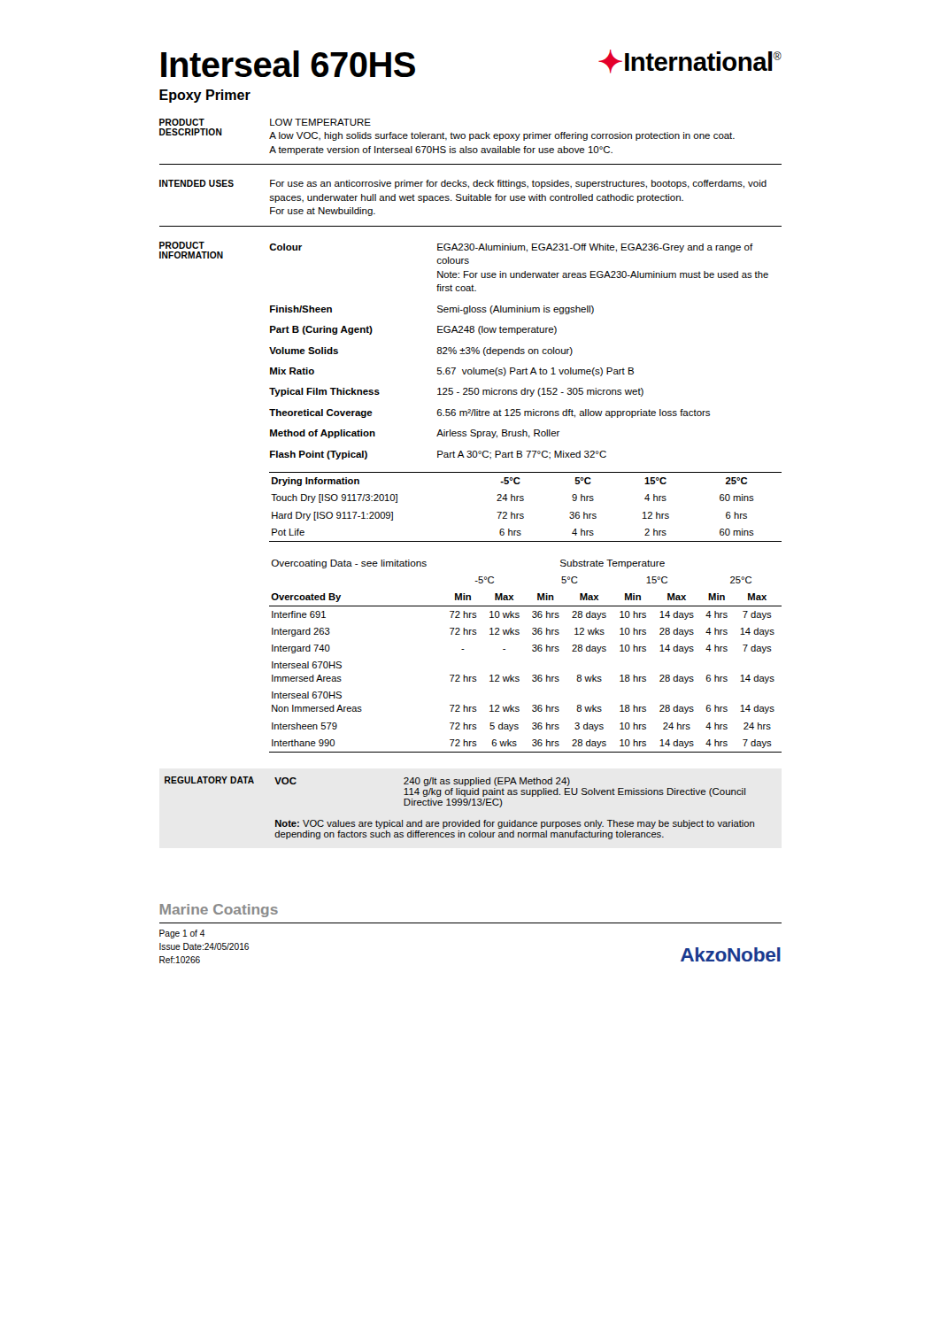Interseal 670HS
Epoxy Primer
✦International®
PRODUCT DESCRIPTION
LOW TEMPERATURE
A low VOC, high solids surface tolerant, two pack epoxy primer offering corrosion protection in one coat.
A temperate version of Interseal 670HS is also available for use above 10°C.
INTENDED USES
For use as an anticorrosive primer for decks, deck fittings, topsides, superstructures, bootops, cofferdams, void spaces, underwater hull and wet spaces. Suitable for use with controlled cathodic protection.
For use at Newbuilding.
PRODUCT INFORMATION
| Colour | EGA230-Aluminium, EGA231-Off White, EGA236-Grey and a range of colours Note: For use in underwater areas EGA230-Aluminium must be used as the first coat. |
| Finish/Sheen | Semi-gloss (Aluminium is eggshell) |
| Part B (Curing Agent) | EGA248 (low temperature) |
| Volume Solids | 82% ±3% (depends on colour) |
| Mix Ratio | 5.67 volume(s) Part A to 1 volume(s) Part B |
| Typical Film Thickness | 125 - 250 microns dry (152 - 305 microns wet) |
| Theoretical Coverage | 6.56 m²/litre at 125 microns dft, allow appropriate loss factors |
| Method of Application | Airless Spray, Brush, Roller |
| Flash Point (Typical) | Part A 30°C; Part B 77°C; Mixed 32°C |
| Drying Information | -5°C | 5°C | 15°C | 25°C |
| --- | --- | --- | --- | --- |
| Touch Dry [ISO 9117/3:2010] | 24 hrs | 9 hrs | 4 hrs | 60 mins |
| Hard Dry [ISO 9117-1:2009] | 72 hrs | 36 hrs | 12 hrs | 6 hrs |
| Pot Life | 6 hrs | 4 hrs | 2 hrs | 60 mins |
| Overcoating Data - see limitations | Substrate Temperature |
| | -5°C | 5°C | 15°C | 25°C |
| Overcoated By | Min | Max | Min | Max | Min | Max | Min | Max |
| Interfine 691 | 72 hrs | 10 wks | 36 hrs | 28 days | 10 hrs | 14 days | 4 hrs | 7 days |
| Intergard 263 | 72 hrs | 12 wks | 36 hrs | 12 wks | 10 hrs | 28 days | 4 hrs | 14 days |
| Intergard 740 | - | - | 36 hrs | 28 days | 10 hrs | 14 days | 4 hrs | 7 days |
| Interseal 670HS Immersed Areas | 72 hrs | 12 wks | 36 hrs | 8 wks | 18 hrs | 28 days | 6 hrs | 14 days |
| Interseal 670HS Non Immersed Areas | 72 hrs | 12 wks | 36 hrs | 8 wks | 18 hrs | 28 days | 6 hrs | 14 days |
| Intersheen 579 | 72 hrs | 5 days | 36 hrs | 3 days | 10 hrs | 24 hrs | 4 hrs | 24 hrs |
| Interthane 990 | 72 hrs | 6 wks | 36 hrs | 28 days | 10 hrs | 14 days | 4 hrs | 7 days |
REGULATORY DATA
VOC
240 g/lt as supplied (EPA Method 24)
114 g/kg of liquid paint as supplied. EU Solvent Emissions Directive (Council Directive 1999/13/EC)
Note: VOC values are typical and are provided for guidance purposes only. These may be subject to variation depending on factors such as differences in colour and normal manufacturing tolerances.
Marine Coatings
Page 1 of 4
Issue Date:24/05/2016
Ref:10266
AkzoNobel